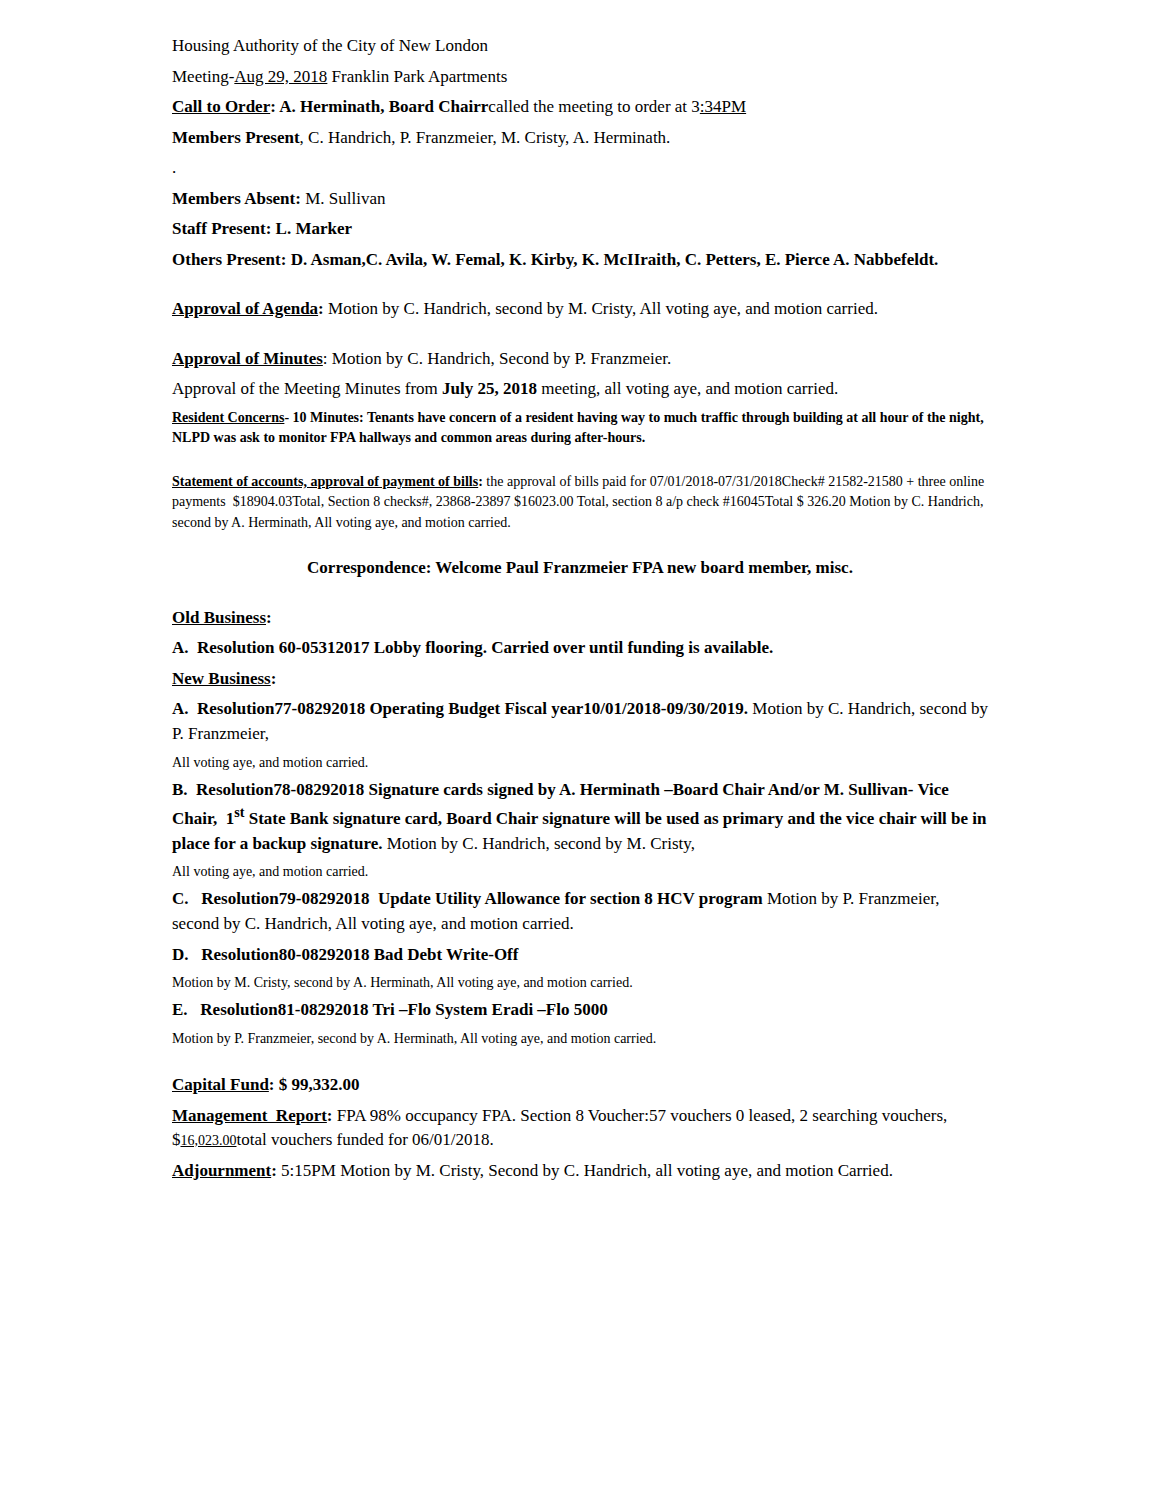Housing Authority of the City of New London
Meeting-Aug 29, 2018 Franklin Park Apartments
Call to Order: A. Herminath, Board Chairrcalled the meeting to order at 3:34PM
Members Present, C. Handrich, P. Franzmeier, M. Cristy, A. Herminath.
.
Members Absent: M. Sullivan
Staff Present: L. Marker
Others Present: D. Asman,C. Avila, W. Femal, K. Kirby, K. McIIraith, C. Petters, E. Pierce A. Nabbefeldt.
Approval of Agenda: Motion by C. Handrich, second by M. Cristy, All voting aye, and motion carried.
Approval of Minutes: Motion by C. Handrich, Second by P. Franzmeier.
Approval of the Meeting Minutes from July 25, 2018 meeting, all voting aye, and motion carried.
Resident Concerns- 10 Minutes: Tenants have concern of a resident having way to much traffic through building at all hour of the night, NLPD was ask to monitor FPA hallways and common areas during after-hours.
Statement of accounts, approval of payment of bills: the approval of bills paid for 07/01/2018-07/31/2018Check# 21582-21580 + three online payments $18904.03Total, Section 8 checks#, 23868-23897 $16023.00 Total, section 8 a/p check #16045Total $ 326.20 Motion by C. Handrich, second by A. Herminath, All voting aye, and motion carried.
Correspondence: Welcome Paul Franzmeier FPA new board member, misc.
Old Business:
A. Resolution 60-05312017 Lobby flooring. Carried over until funding is available.
New Business:
A. Resolution77-08292018 Operating Budget Fiscal year10/01/2018-09/30/2019. Motion by C. Handrich, second by P. Franzmeier,
All voting aye, and motion carried.
B. Resolution78-08292018 Signature cards signed by A. Herminath –Board Chair And/or M. Sullivan- Vice Chair, 1st State Bank signature card, Board Chair signature will be used as primary and the vice chair will be in place for a backup signature. Motion by C. Handrich, second by M. Cristy,
All voting aye, and motion carried.
C. Resolution79-08292018 Update Utility Allowance for section 8 HCV program Motion by P. Franzmeier, second by C. Handrich, All voting aye, and motion carried.
D. Resolution80-08292018 Bad Debt Write-Off
Motion by M. Cristy, second by A. Herminath, All voting aye, and motion carried.
E. Resolution81-08292018 Tri –Flo System Eradi –Flo 5000
Motion by P. Franzmeier, second by A. Herminath, All voting aye, and motion carried.
Capital Fund: $ 99,332.00
Management Report: FPA 98% occupancy FPA. Section 8 Voucher:57 vouchers 0 leased, 2 searching vouchers, $16,023.00total vouchers funded for 06/01/2018.
Adjournment: 5:15PM Motion by M. Cristy, Second by C. Handrich, all voting aye, and motion Carried.